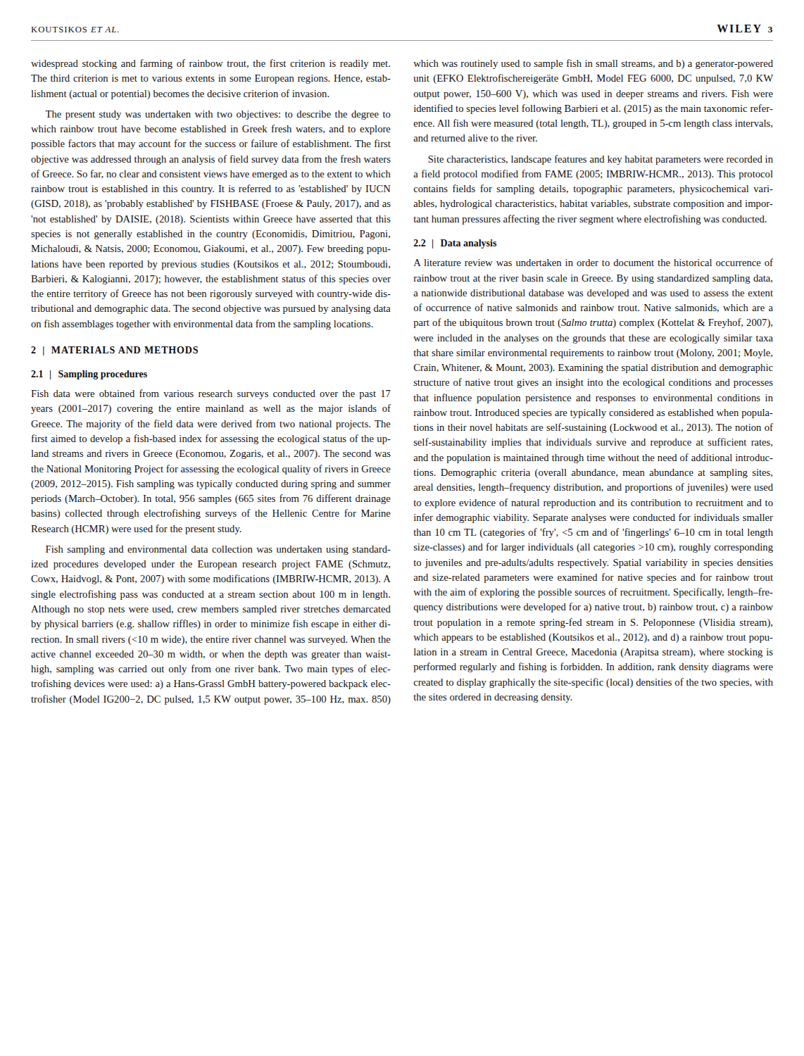Koutsikos et al. WILEY 3
widespread stocking and farming of rainbow trout, the first criterion is readily met. The third criterion is met to various extents in some European regions. Hence, establishment (actual or potential) becomes the decisive criterion of invasion.
The present study was undertaken with two objectives: to describe the degree to which rainbow trout have become established in Greek fresh waters, and to explore possible factors that may account for the success or failure of establishment. The first objective was addressed through an analysis of field survey data from the fresh waters of Greece. So far, no clear and consistent views have emerged as to the extent to which rainbow trout is established in this country. It is referred to as 'established' by IUCN (GISD, 2018), as 'probably established' by FISHBASE (Froese & Pauly, 2017), and as 'not established' by DAISIE, (2018). Scientists within Greece have asserted that this species is not generally established in the country (Economidis, Dimitriou, Pagoni, Michaloudi, & Natsis, 2000; Economou, Giakoumi, et al., 2007). Few breeding populations have been reported by previous studies (Koutsikos et al., 2012; Stoumboudi, Barbieri, & Kalogianni, 2017); however, the establishment status of this species over the entire territory of Greece has not been rigorously surveyed with country-wide distributional and demographic data. The second objective was pursued by analysing data on fish assemblages together with environmental data from the sampling locations.
2|MATERIALS AND METHODS
2.1|Sampling procedures
Fish data were obtained from various research surveys conducted over the past 17 years (2001–2017) covering the entire mainland as well as the major islands of Greece. The majority of the field data were derived from two national projects. The first aimed to develop a fish-based index for assessing the ecological status of the upland streams and rivers in Greece (Economou, Zogaris, et al., 2007). The second was the National Monitoring Project for assessing the ecological quality of rivers in Greece (2009, 2012–2015). Fish sampling was typically conducted during spring and summer periods (March–October). In total, 956 samples (665 sites from 76 different drainage basins) collected through electrofishing surveys of the Hellenic Centre for Marine Research (HCMR) were used for the present study.
Fish sampling and environmental data collection was undertaken using standardized procedures developed under the European research project FAME (Schmutz, Cowx, Haidvogl, & Pont, 2007) with some modifications (IMBRIW-HCMR, 2013). A single electrofishing pass was conducted at a stream section about 100 m in length. Although no stop nets were used, crew members sampled river stretches demarcated by physical barriers (e.g. shallow riffles) in order to minimize fish escape in either direction. In small rivers (<10 m wide), the entire river channel was surveyed. When the active channel exceeded 20–30 m width, or when the depth was greater than waist-high, sampling was carried out only from one river bank. Two main types of electrofishing devices were used: a) a Hans-Grassl GmbH battery-powered backpack electrofisher (Model IG200−2, DC pulsed, 1,5 KW output power, 35–100 Hz, max. 850) which was routinely used to sample fish in small streams, and b) a generator-powered unit (EFKO Elektrofischereigeräte GmbH, Model FEG 6000, DC unpulsed, 7,0 KW output power, 150–600 V), which was used in deeper streams and rivers. Fish were identified to species level following Barbieri et al. (2015) as the main taxonomic reference. All fish were measured (total length, TL), grouped in 5-cm length class intervals, and returned alive to the river.
Site characteristics, landscape features and key habitat parameters were recorded in a field protocol modified from FAME (2005; IMBRIW-HCMR., 2013). This protocol contains fields for sampling details, topographic parameters, physicochemical variables, hydrological characteristics, habitat variables, substrate composition and important human pressures affecting the river segment where electrofishing was conducted.
2.2|Data analysis
A literature review was undertaken in order to document the historical occurrence of rainbow trout at the river basin scale in Greece. By using standardized sampling data, a nationwide distributional database was developed and was used to assess the extent of occurrence of native salmonids and rainbow trout. Native salmonids, which are a part of the ubiquitous brown trout (Salmo trutta) complex (Kottelat & Freyhof, 2007), were included in the analyses on the grounds that these are ecologically similar taxa that share similar environmental requirements to rainbow trout (Molony, 2001; Moyle, Crain, Whitener, & Mount, 2003). Examining the spatial distribution and demographic structure of native trout gives an insight into the ecological conditions and processes that influence population persistence and responses to environmental conditions in rainbow trout. Introduced species are typically considered as established when populations in their novel habitats are self-sustaining (Lockwood et al., 2013). The notion of self-sustainability implies that individuals survive and reproduce at sufficient rates, and the population is maintained through time without the need of additional introductions. Demographic criteria (overall abundance, mean abundance at sampling sites, areal densities, length–frequency distribution, and proportions of juveniles) were used to explore evidence of natural reproduction and its contribution to recruitment and to infer demographic viability. Separate analyses were conducted for individuals smaller than 10 cm TL (categories of 'fry', <5 cm and of 'fingerlings' 6–10 cm in total length size-classes) and for larger individuals (all categories >10 cm), roughly corresponding to juveniles and pre-adults/adults respectively. Spatial variability in species densities and size-related parameters were examined for native species and for rainbow trout with the aim of exploring the possible sources of recruitment. Specifically, length–frequency distributions were developed for a) native trout, b) rainbow trout, c) a rainbow trout population in a remote spring-fed stream in S. Peloponnese (Vlisidia stream), which appears to be established (Koutsikos et al., 2012), and d) a rainbow trout population in a stream in Central Greece, Macedonia (Arapitsa stream), where stocking is performed regularly and fishing is forbidden. In addition, rank density diagrams were created to display graphically the site-specific (local) densities of the two species, with the sites ordered in decreasing density.